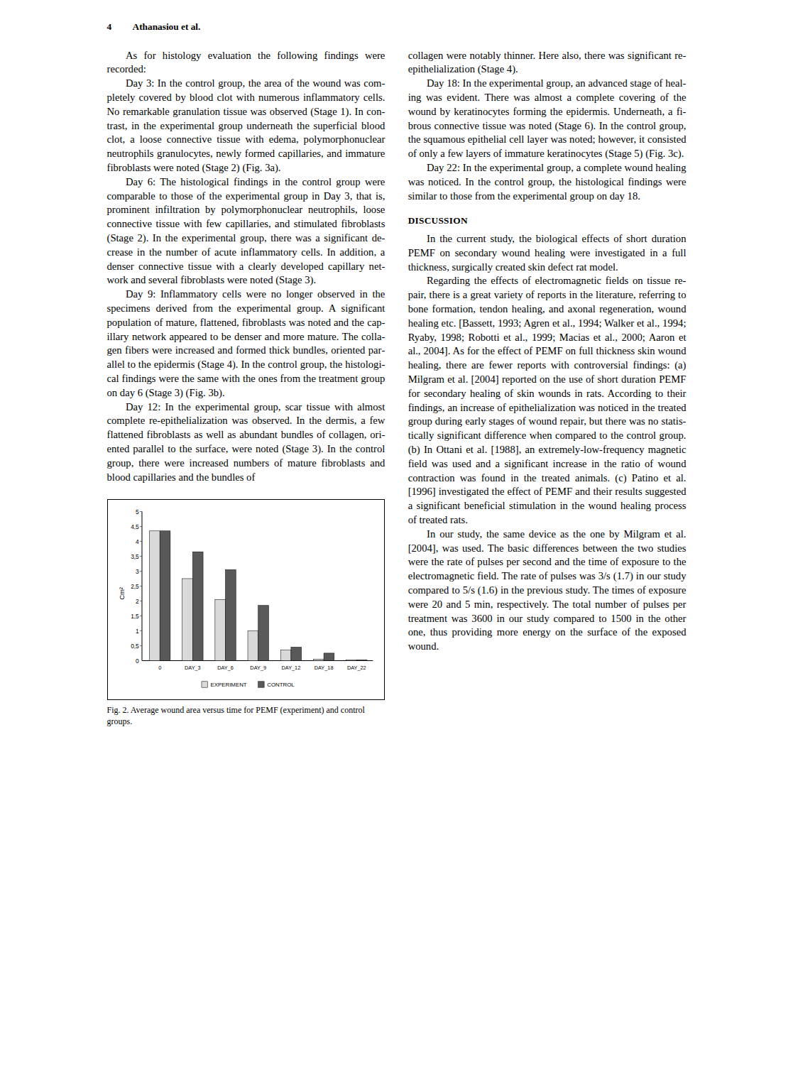4 Athanasiou et al.
As for histology evaluation the following findings were recorded:
Day 3: In the control group, the area of the wound was completely covered by blood clot with numerous inflammatory cells. No remarkable granulation tissue was observed (Stage 1). In contrast, in the experimental group underneath the superficial blood clot, a loose connective tissue with edema, polymorphonuclear neutrophils granulocytes, newly formed capillaries, and immature fibroblasts were noted (Stage 2) (Fig. 3a).
Day 6: The histological findings in the control group were comparable to those of the experimental group in Day 3, that is, prominent infiltration by polymorphonuclear neutrophils, loose connective tissue with few capillaries, and stimulated fibroblasts (Stage 2). In the experimental group, there was a significant decrease in the number of acute inflammatory cells. In addition, a denser connective tissue with a clearly developed capillary network and several fibroblasts were noted (Stage 3).
Day 9: Inflammatory cells were no longer observed in the specimens derived from the experimental group. A significant population of mature, flattened, fibroblasts was noted and the capillary network appeared to be denser and more mature. The collagen fibers were increased and formed thick bundles, oriented parallel to the epidermis (Stage 4). In the control group, the histological findings were the same with the ones from the treatment group on day 6 (Stage 3) (Fig. 3b).
Day 12: In the experimental group, scar tissue with almost complete re-epithelialization was observed. In the dermis, a few flattened fibroblasts as well as abundant bundles of collagen, oriented parallel to the surface, were noted (Stage 3). In the control group, there were increased numbers of mature fibroblasts and blood capillaries and the bundles of
5 4,5 4 3,5 3 2,5 2 1,5 1 0,5 0 Cm² 0 DAY_3 DAY_6 DAY_9 DAY_12 DAY_18 DAY_22 EXPERIMENT CONTROL
Fig. 2. Average wound area versus time for PEMF (experiment) and control groups.
collagen were notably thinner. Here also, there was significant re-epithelialization (Stage 4).
Day 18: In the experimental group, an advanced stage of healing was evident. There was almost a complete covering of the wound by keratinocytes forming the epidermis. Underneath, a fibrous connective tissue was noted (Stage 6). In the control group, the squamous epithelial cell layer was noted; however, it consisted of only a few layers of immature keratinocytes (Stage 5) (Fig. 3c).
Day 22: In the experimental group, a complete wound healing was noticed. In the control group, the histological findings were similar to those from the experimental group on day 18.
Discussion
In the current study, the biological effects of short duration PEMF on secondary wound healing were investigated in a full thickness, surgically created skin defect rat model.
Regarding the effects of electromagnetic fields on tissue repair, there is a great variety of reports in the literature, referring to bone formation, tendon healing, and axonal regeneration, wound healing etc. [Bassett, 1993; Agren et al., 1994; Walker et al., 1994; Ryaby, 1998; Robotti et al., 1999; Macias et al., 2000; Aaron et al., 2004]. As for the effect of PEMF on full thickness skin wound healing, there are fewer reports with controversial findings: (a) Milgram et al. [2004] reported on the use of short duration PEMF for secondary healing of skin wounds in rats. According to their findings, an increase of epithelialization was noticed in the treated group during early stages of wound repair, but there was no statistically significant difference when compared to the control group. (b) In Ottani et al. [1988], an extremely-low-frequency magnetic field was used and a significant increase in the ratio of wound contraction was found in the treated animals. (c) Patino et al. [1996] investigated the effect of PEMF and their results suggested a significant beneficial stimulation in the wound healing process of treated rats.
In our study, the same device as the one by Milgram et al. [2004], was used. The basic differences between the two studies were the rate of pulses per second and the time of exposure to the electromagnetic field. The rate of pulses was 3/s (1.7) in our study compared to 5/s (1.6) in the previous study. The times of exposure were 20 and 5 min, respectively. The total number of pulses per treatment was 3600 in our study compared to 1500 in the other one, thus providing more energy on the surface of the exposed wound.